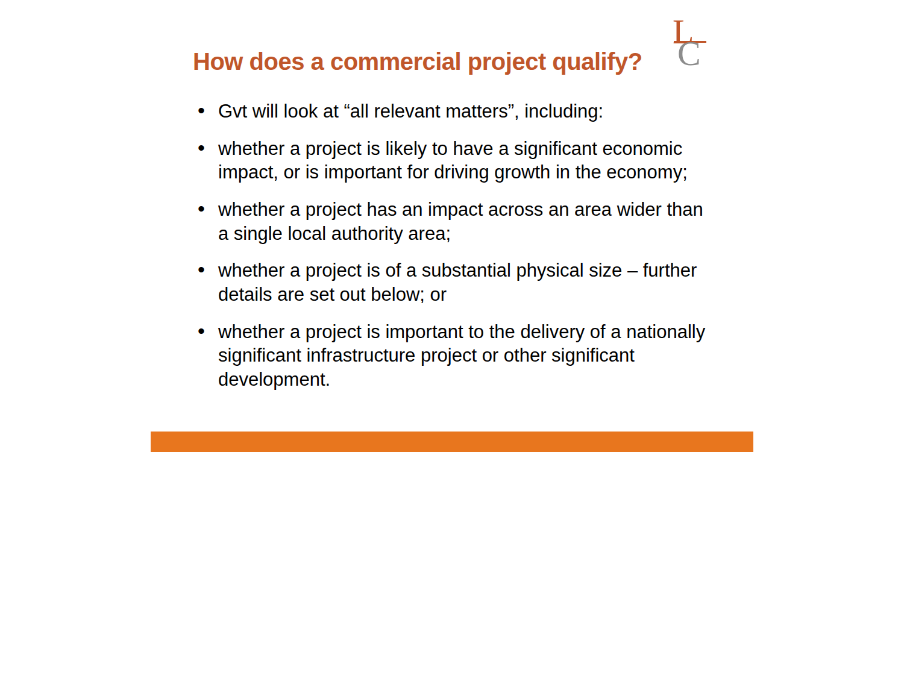L C
How does a commercial project qualify?
Gvt will look at “all relevant matters”, including:
whether a project is likely to have a significant economic impact, or is important for driving growth in the economy;
whether a project has an impact across an area wider than a single local authority area;
whether a project is of a substantial physical size – further details are set out below; or
whether a project is important to the delivery of a nationally significant infrastructure project or other significant development.